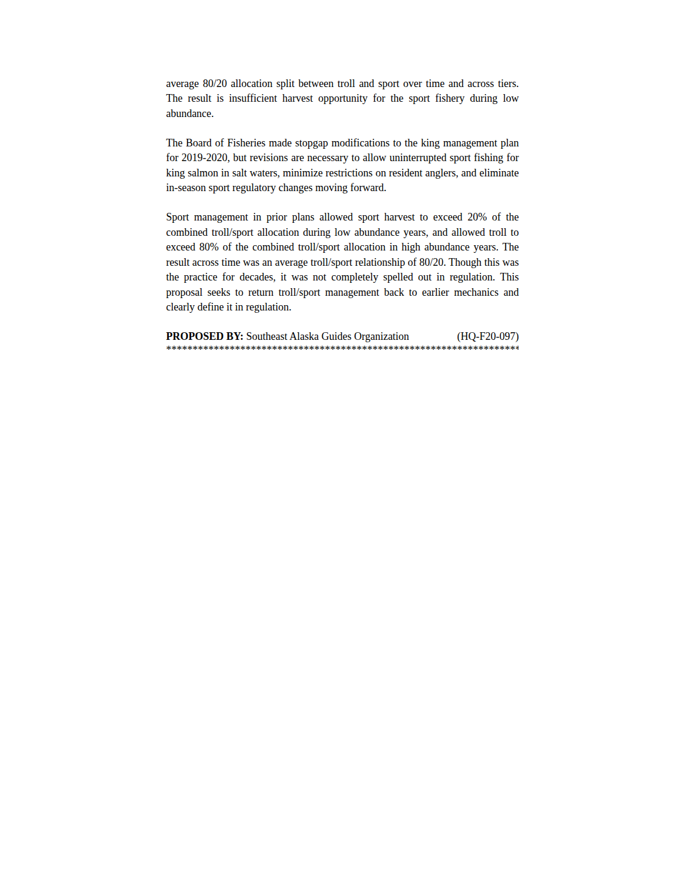average 80/20 allocation split between troll and sport over time and across tiers. The result is insufficient harvest opportunity for the sport fishery during low abundance.
The Board of Fisheries made stopgap modifications to the king management plan for 2019-2020, but revisions are necessary to allow uninterrupted sport fishing for king salmon in salt waters, minimize restrictions on resident anglers, and eliminate in-season sport regulatory changes moving forward.
Sport management in prior plans allowed sport harvest to exceed 20% of the combined troll/sport allocation during low abundance years, and allowed troll to exceed 80% of the combined troll/sport allocation in high abundance years. The result across time was an average troll/sport relationship of 80/20. Though this was the practice for decades, it was not completely spelled out in regulation. This proposal seeks to return troll/sport management back to earlier mechanics and clearly define it in regulation.
PROPOSED BY: Southeast Alaska Guides Organization (HQ-F20-097)
*****************************************************************************